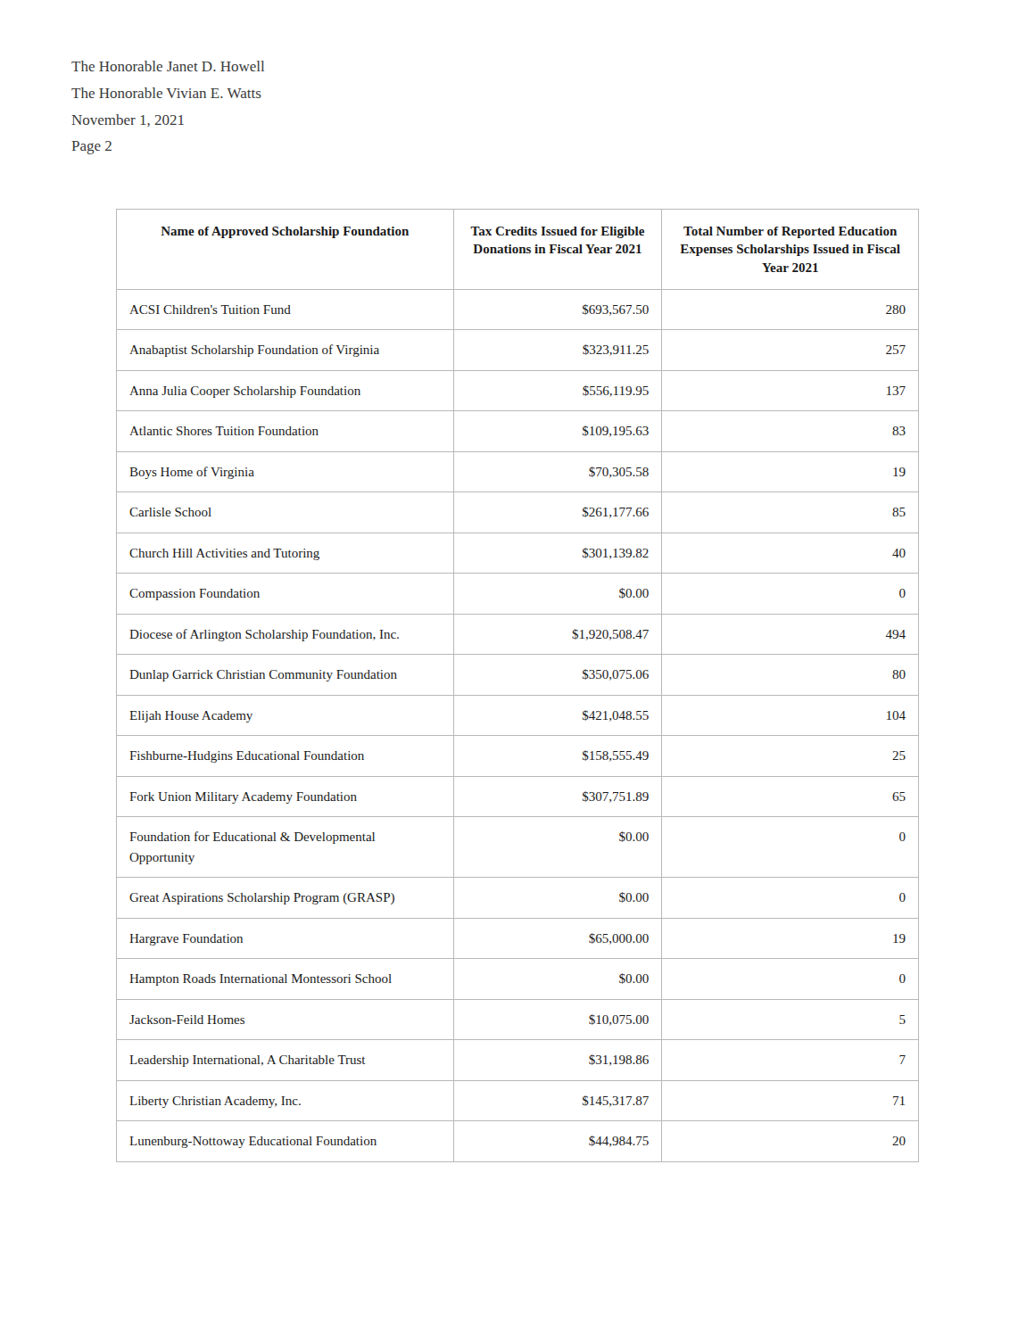The Honorable Janet D. Howell
The Honorable Vivian E. Watts
November 1, 2021
Page 2
| Name of Approved Scholarship Foundation | Tax Credits Issued for Eligible Donations in Fiscal Year 2021 | Total Number of Reported Education Expenses Scholarships Issued in Fiscal Year 2021 |
| --- | --- | --- |
| ACSI Children's Tuition Fund | $693,567.50 | 280 |
| Anabaptist Scholarship Foundation of Virginia | $323,911.25 | 257 |
| Anna Julia Cooper Scholarship Foundation | $556,119.95 | 137 |
| Atlantic Shores Tuition Foundation | $109,195.63 | 83 |
| Boys Home of Virginia | $70,305.58 | 19 |
| Carlisle School | $261,177.66 | 85 |
| Church Hill Activities and Tutoring | $301,139.82 | 40 |
| Compassion Foundation | $0.00 | 0 |
| Diocese of Arlington Scholarship Foundation, Inc. | $1,920,508.47 | 494 |
| Dunlap Garrick Christian Community Foundation | $350,075.06 | 80 |
| Elijah House Academy | $421,048.55 | 104 |
| Fishburne-Hudgins Educational Foundation | $158,555.49 | 25 |
| Fork Union Military Academy Foundation | $307,751.89 | 65 |
| Foundation for Educational & Developmental Opportunity | $0.00 | 0 |
| Great Aspirations Scholarship Program (GRASP) | $0.00 | 0 |
| Hargrave Foundation | $65,000.00 | 19 |
| Hampton Roads International Montessori School | $0.00 | 0 |
| Jackson-Feild Homes | $10,075.00 | 5 |
| Leadership International, A Charitable Trust | $31,198.86 | 7 |
| Liberty Christian Academy, Inc. | $145,317.87 | 71 |
| Lunenburg-Nottoway Educational Foundation | $44,984.75 | 20 |